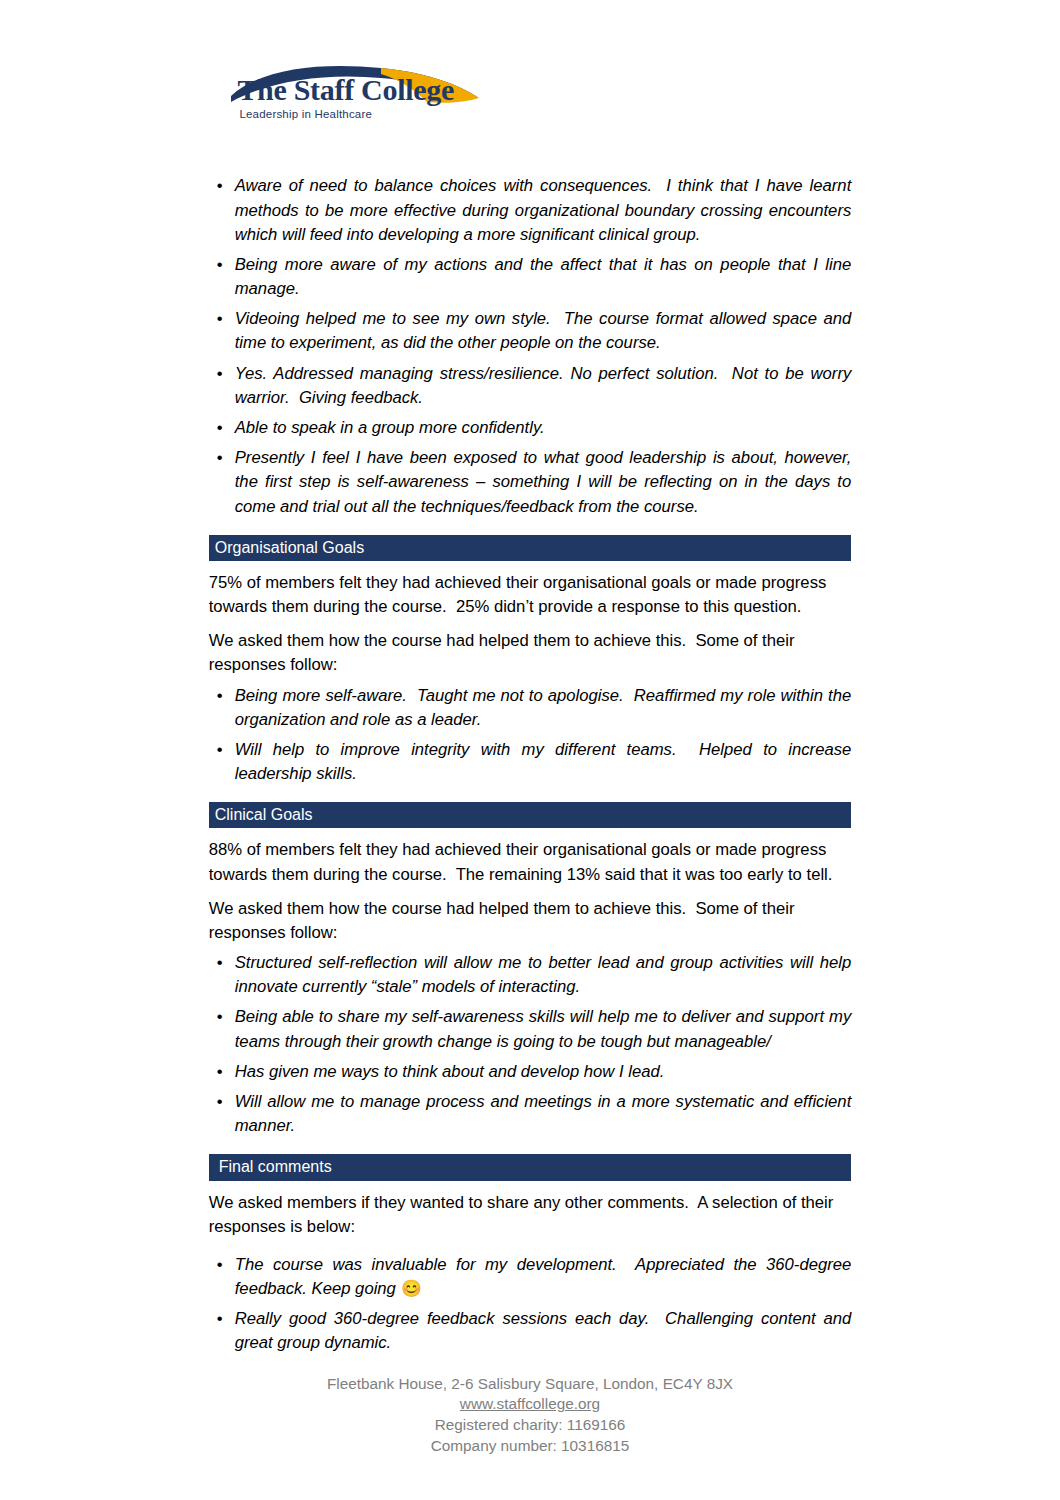The Staff College
Leadership in Healthcare
Aware of need to balance choices with consequences. I think that I have learnt methods to be more effective during organizational boundary crossing encounters which will feed into developing a more significant clinical group.
Being more aware of my actions and the affect that it has on people that I line manage.
Videoing helped me to see my own style. The course format allowed space and time to experiment, as did the other people on the course.
Yes. Addressed managing stress/resilience. No perfect solution. Not to be worry warrior. Giving feedback.
Able to speak in a group more confidently.
Presently I feel I have been exposed to what good leadership is about, however, the first step is self-awareness – something I will be reflecting on in the days to come and trial out all the techniques/feedback from the course.
Organisational Goals
75% of members felt they had achieved their organisational goals or made progress towards them during the course. 25% didn’t provide a response to this question.
We asked them how the course had helped them to achieve this. Some of their responses follow:
Being more self-aware. Taught me not to apologise. Reaffirmed my role within the organization and role as a leader.
Will help to improve integrity with my different teams. Helped to increase leadership skills.
Clinical Goals
88% of members felt they had achieved their organisational goals or made progress towards them during the course. The remaining 13% said that it was too early to tell.
We asked them how the course had helped them to achieve this. Some of their responses follow:
Structured self-reflection will allow me to better lead and group activities will help innovate currently “stale” models of interacting.
Being able to share my self-awareness skills will help me to deliver and support my teams through their growth change is going to be tough but manageable/
Has given me ways to think about and develop how I lead.
Will allow me to manage process and meetings in a more systematic and efficient manner.
Final comments
We asked members if they wanted to share any other comments. A selection of their responses is below:
The course was invaluable for my development. Appreciated the 360-degree feedback. Keep going 😊
Really good 360-degree feedback sessions each day. Challenging content and great group dynamic.
Fleetbank House, 2-6 Salisbury Square, London, EC4Y 8JX
www.staffcollege.org
Registered charity: 1169166
Company number: 10316815